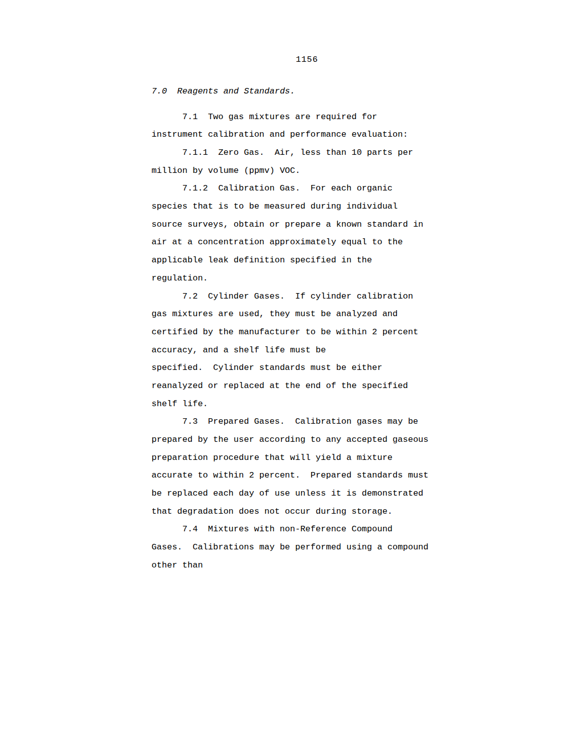1156
7.0 Reagents and Standards.
7.1 Two gas mixtures are required for instrument calibration and performance evaluation:
7.1.1 Zero Gas. Air, less than 10 parts per million by volume (ppmv) VOC.
7.1.2 Calibration Gas. For each organic species that is to be measured during individual source surveys, obtain or prepare a known standard in air at a concentration approximately equal to the applicable leak definition specified in the regulation.
7.2 Cylinder Gases. If cylinder calibration gas mixtures are used, they must be analyzed and certified by the manufacturer to be within 2 percent accuracy, and a shelf life must be specified. Cylinder standards must be either reanalyzed or replaced at the end of the specified shelf life.
7.3 Prepared Gases. Calibration gases may be prepared by the user according to any accepted gaseous preparation procedure that will yield a mixture accurate to within 2 percent. Prepared standards must be replaced each day of use unless it is demonstrated that degradation does not occur during storage.
7.4 Mixtures with non-Reference Compound Gases. Calibrations may be performed using a compound other than